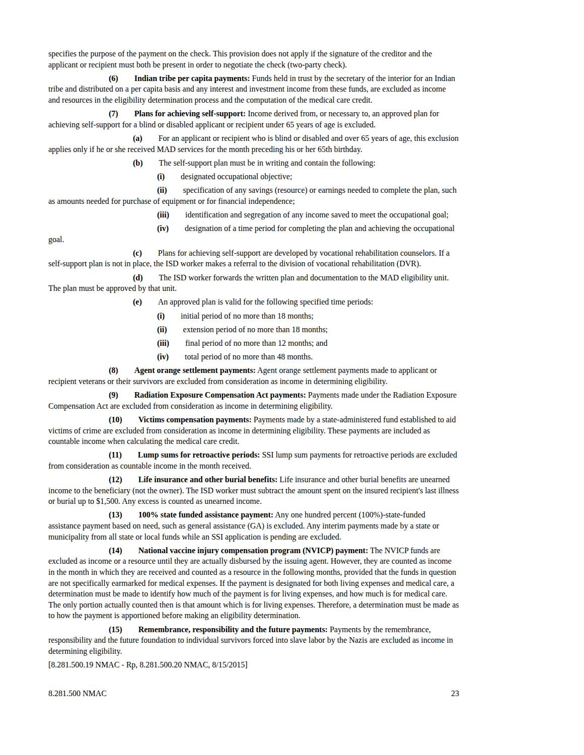specifies the purpose of the payment on the check. This provision does not apply if the signature of the creditor and the applicant or recipient must both be present in order to negotiate the check (two-party check).
(6)  Indian tribe per capita payments: Funds held in trust by the secretary of the interior for an Indian tribe and distributed on a per capita basis and any interest and investment income from these funds, are excluded as income and resources in the eligibility determination process and the computation of the medical care credit.
(7)  Plans for achieving self-support: Income derived from, or necessary to, an approved plan for achieving self-support for a blind or disabled applicant or recipient under 65 years of age is excluded.
(a)  For an applicant or recipient who is blind or disabled and over 65 years of age, this exclusion applies only if he or she received MAD services for the month preceding his or her 65th birthday.
(b)  The self-support plan must be in writing and contain the following:
(i)  designated occupational objective;
(ii)  specification of any savings (resource) or earnings needed to complete the plan, such as amounts needed for purchase of equipment or for financial independence;
(iii)  identification and segregation of any income saved to meet the occupational goal;
(iv)  designation of a time period for completing the plan and achieving the occupational goal.
(c)  Plans for achieving self-support are developed by vocational rehabilitation counselors. If a self-support plan is not in place, the ISD worker makes a referral to the division of vocational rehabilitation (DVR).
(d)  The ISD worker forwards the written plan and documentation to the MAD eligibility unit. The plan must be approved by that unit.
(e)  An approved plan is valid for the following specified time periods:
(i)  initial period of no more than 18 months;
(ii)  extension period of no more than 18 months;
(iii)  final period of no more than 12 months; and
(iv)  total period of no more than 48 months.
(8)  Agent orange settlement payments: Agent orange settlement payments made to applicant or recipient veterans or their survivors are excluded from consideration as income in determining eligibility.
(9)  Radiation Exposure Compensation Act payments: Payments made under the Radiation Exposure Compensation Act are excluded from consideration as income in determining eligibility.
(10)  Victims compensation payments: Payments made by a state-administered fund established to aid victims of crime are excluded from consideration as income in determining eligibility. These payments are included as countable income when calculating the medical care credit.
(11)  Lump sums for retroactive periods: SSI lump sum payments for retroactive periods are excluded from consideration as countable income in the month received.
(12)  Life insurance and other burial benefits: Life insurance and other burial benefits are unearned income to the beneficiary (not the owner). The ISD worker must subtract the amount spent on the insured recipient's last illness or burial up to $1,500. Any excess is counted as unearned income.
(13)  100% state funded assistance payment: Any one hundred percent (100%)-state-funded assistance payment based on need, such as general assistance (GA) is excluded. Any interim payments made by a state or municipality from all state or local funds while an SSI application is pending are excluded.
(14)  National vaccine injury compensation program (NVICP) payment: The NVICP funds are excluded as income or a resource until they are actually disbursed by the issuing agent. However, they are counted as income in the month in which they are received and counted as a resource in the following months, provided that the funds in question are not specifically earmarked for medical expenses. If the payment is designated for both living expenses and medical care, a determination must be made to identify how much of the payment is for living expenses, and how much is for medical care. The only portion actually counted then is that amount which is for living expenses. Therefore, a determination must be made as to how the payment is apportioned before making an eligibility determination.
(15)  Remembrance, responsibility and the future payments: Payments by the remembrance, responsibility and the future foundation to individual survivors forced into slave labor by the Nazis are excluded as income in determining eligibility.
[8.281.500.19 NMAC - Rp, 8.281.500.20 NMAC, 8/15/2015]
8.281.500 NMAC 23